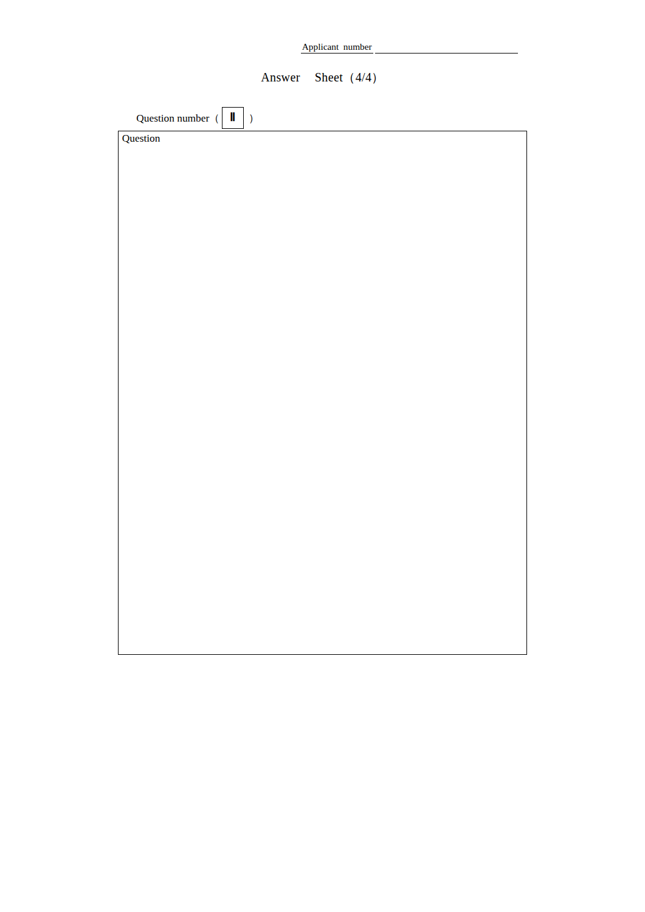Applicant number
Answer Sheet（4/4）
Question number（ Ⅱ ）
Question